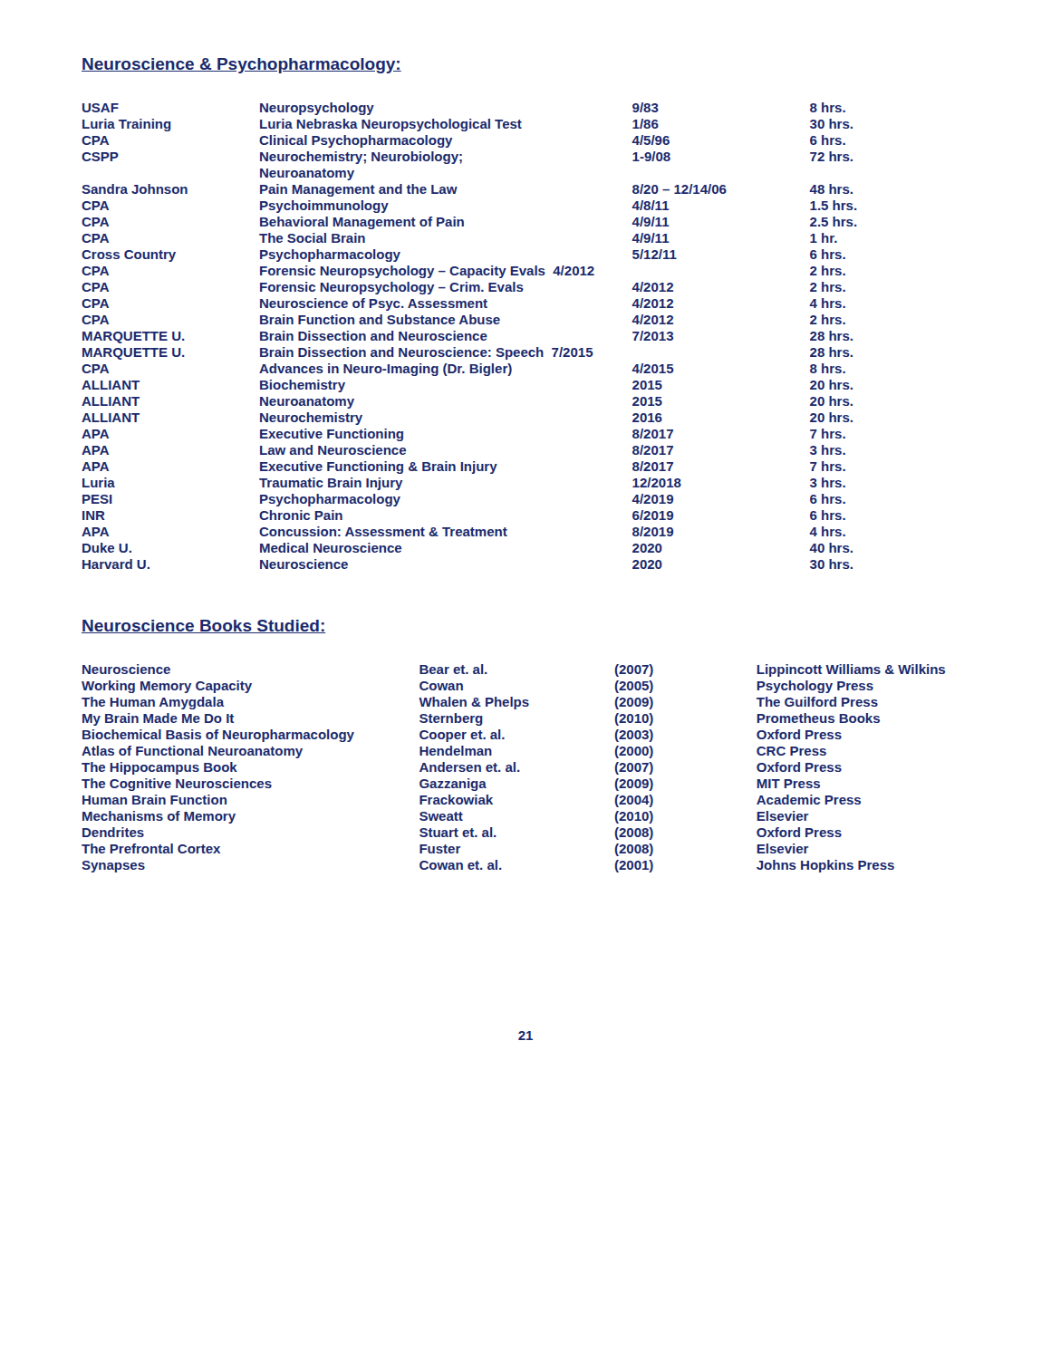Neuroscience & Psychopharmacology:
| USAF | Neuropsychology | 9/83 | 8 hrs. |
| Luria Training | Luria Nebraska Neuropsychological Test | 1/86 | 30 hrs. |
| CPA | Clinical Psychopharmacology | 4/5/96 | 6 hrs. |
| CSPP | Neurochemistry; Neurobiology; | 1-9/08 | 72 hrs. |
| | Neuroanatomy | | |
| Sandra Johnson | Pain Management and the Law | 8/20 – 12/14/06 | 48 hrs. |
| CPA | Psychoimmunology | 4/8/11 | 1.5 hrs. |
| CPA | Behavioral Management of Pain | 4/9/11 | 2.5 hrs. |
| CPA | The Social Brain | 4/9/11 | 1 hr. |
| Cross Country | Psychopharmacology | 5/12/11 | 6 hrs. |
| CPA | Forensic Neuropsychology – Capacity Evals 4/2012 | | 2 hrs. |
| CPA | Forensic Neuropsychology – Crim. Evals | 4/2012 | 2 hrs. |
| CPA | Neuroscience of Psyc. Assessment | 4/2012 | 4 hrs. |
| CPA | Brain Function and Substance Abuse | 4/2012 | 2 hrs. |
| MARQUETTE U. | Brain Dissection and Neuroscience | 7/2013 | 28 hrs. |
| MARQUETTE U. | Brain Dissection and Neuroscience: Speech 7/2015 | | 28 hrs. |
| CPA | Advances in Neuro-Imaging (Dr. Bigler) | 4/2015 | 8 hrs. |
| ALLIANT | Biochemistry | 2015 | 20 hrs. |
| ALLIANT | Neuroanatomy | 2015 | 20 hrs. |
| ALLIANT | Neurochemistry | 2016 | 20 hrs. |
| APA | Executive Functioning | 8/2017 | 7 hrs. |
| APA | Law and Neuroscience | 8/2017 | 3 hrs. |
| APA | Executive Functioning & Brain Injury | 8/2017 | 7 hrs. |
| Luria | Traumatic Brain Injury | 12/2018 | 3 hrs. |
| PESI | Psychopharmacology | 4/2019 | 6 hrs. |
| INR | Chronic Pain | 6/2019 | 6 hrs. |
| APA | Concussion: Assessment & Treatment | 8/2019 | 4 hrs. |
| Duke U. | Medical Neuroscience | 2020 | 40 hrs. |
| Harvard U. | Neuroscience | 2020 | 30 hrs. |
Neuroscience Books Studied:
| Neuroscience | Bear et. al. | (2007) | Lippincott Williams & Wilkins |
| Working Memory Capacity | Cowan | (2005) | Psychology Press |
| The Human Amygdala | Whalen & Phelps | (2009) | The Guilford Press |
| My Brain Made Me Do It | Sternberg | (2010) | Prometheus Books |
| Biochemical Basis of Neuropharmacology | Cooper et. al. | (2003) | Oxford Press |
| Atlas of Functional Neuroanatomy | Hendelman | (2000) | CRC Press |
| The Hippocampus Book | Andersen et. al. | (2007) | Oxford Press |
| The Cognitive Neurosciences | Gazzaniga | (2009) | MIT Press |
| Human Brain Function | Frackowiak | (2004) | Academic Press |
| Mechanisms of Memory | Sweatt | (2010) | Elsevier |
| Dendrites | Stuart et. al. | (2008) | Oxford Press |
| The Prefrontal Cortex | Fuster | (2008) | Elsevier |
| Synapses | Cowan et. al. | (2001) | Johns Hopkins Press |
21